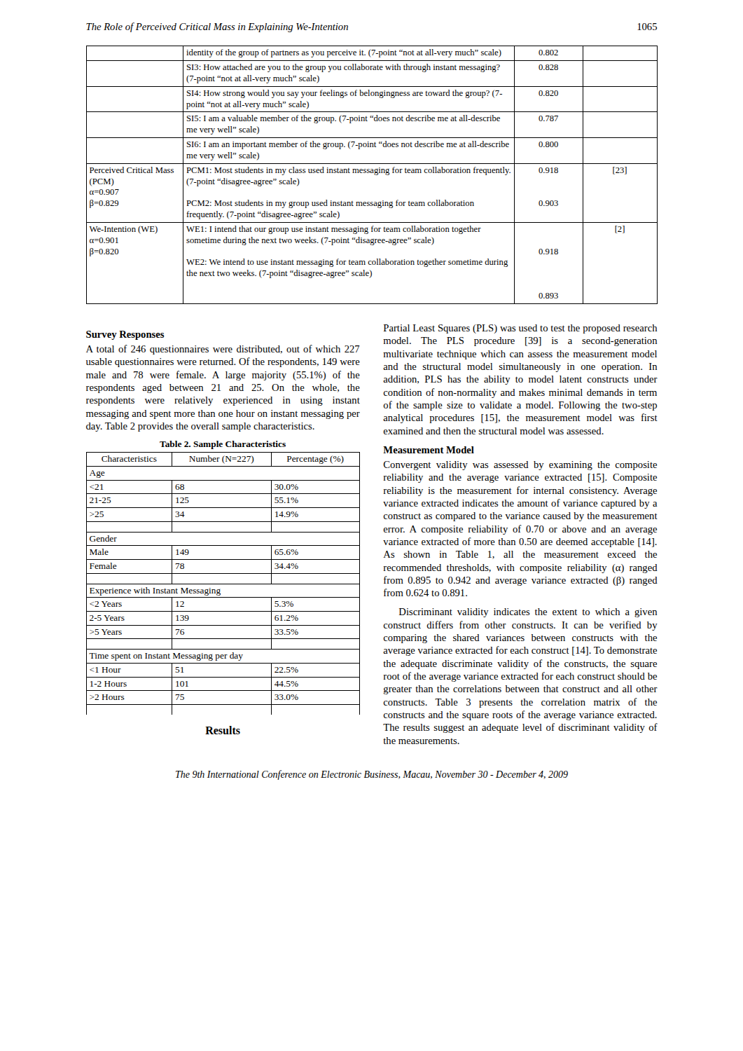The Role of Perceived Critical Mass in Explaining We-Intention 1065
| | identity of the group of partners as you perceive it. (7-point “not at all-very much” scale) | 0.802 | |
| | SI3: How attached are you to the group you collaborate with through instant messaging? (7-point “not at all-very much” scale) | 0.828 | |
| | SI4: How strong would you say your feelings of belongingness are toward the group? (7-point “not at all-very much” scale) | 0.820 | |
| | SI5: I am a valuable member of the group. (7-point “does not describe me at all-describe me very well” scale) | 0.787 | |
| | SI6: I am an important member of the group. (7-point “does not describe me at all-describe me very well” scale) | 0.800 | |
| Perceived Critical Mass (PCM) α=0.907 β=0.829 | PCM1: Most students in my class used instant messaging for team collaboration frequently. (7-point “disagree-agree” scale) PCM2: Most students in my group used instant messaging for team collaboration frequently. (7-point “disagree-agree” scale) | 0.918 0.903 | [23] |
| We-Intention (WE) α=0.901 β=0.820 | WE1: I intend that our group use instant messaging for team collaboration together sometime during the next two weeks. (7-point “disagree-agree” scale) WE2: We intend to use instant messaging for team collaboration together sometime during the next two weeks. (7-point “disagree-agree” scale) | 0.918 0.893 | [2] |
Survey Responses
A total of 246 questionnaires were distributed, out of which 227 usable questionnaires were returned. Of the respondents, 149 were male and 78 were female. A large majority (55.1%) of the respondents aged between 21 and 25. On the whole, the respondents were relatively experienced in using instant messaging and spent more than one hour on instant messaging per day. Table 2 provides the overall sample characteristics.
Table 2. Sample Characteristics
| Characteristics | Number (N=227) | Percentage (%) |
| --- | --- | --- |
| Age |
| <21 | 68 | 30.0% |
| 21-25 | 125 | 55.1% |
| >25 | 34 | 14.9% |
| Gender |
| Male | 149 | 65.6% |
| Female | 78 | 34.4% |
| Experience with Instant Messaging |
| <2 Years | 12 | 5.3% |
| 2-5 Years | 139 | 61.2% |
| >5 Years | 76 | 33.5% |
| Time spent on Instant Messaging per day |
| <1 Hour | 51 | 22.5% |
| 1-2 Hours | 101 | 44.5% |
| >2 Hours | 75 | 33.0% |
Results
Partial Least Squares (PLS) was used to test the proposed research model. The PLS procedure [39] is a second-generation multivariate technique which can assess the measurement model and the structural model simultaneously in one operation. In addition, PLS has the ability to model latent constructs under condition of non-normality and makes minimal demands in term of the sample size to validate a model. Following the two-step analytical procedures [15], the measurement model was first examined and then the structural model was assessed.
Measurement Model
Convergent validity was assessed by examining the composite reliability and the average variance extracted [15]. Composite reliability is the measurement for internal consistency. Average variance extracted indicates the amount of variance captured by a construct as compared to the variance caused by the measurement error. A composite reliability of 0.70 or above and an average variance extracted of more than 0.50 are deemed acceptable [14]. As shown in Table 1, all the measurement exceed the recommended thresholds, with composite reliability (α) ranged from 0.895 to 0.942 and average variance extracted (β) ranged from 0.624 to 0.891.
Discriminant validity indicates the extent to which a given construct differs from other constructs. It can be verified by comparing the shared variances between constructs with the average variance extracted for each construct [14]. To demonstrate the adequate discriminate validity of the constructs, the square root of the average variance extracted for each construct should be greater than the correlations between that construct and all other constructs. Table 3 presents the correlation matrix of the constructs and the square roots of the average variance extracted. The results suggest an adequate level of discriminant validity of the measurements.
The 9th International Conference on Electronic Business, Macau, November 30 - December 4, 2009